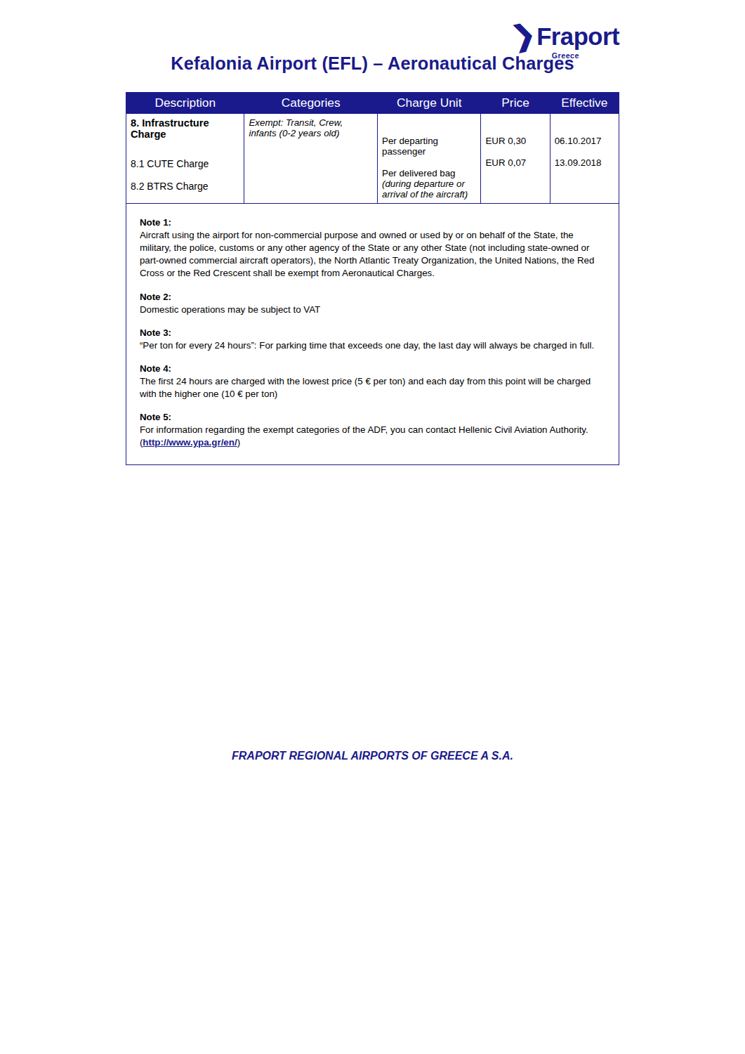❯Fraport
Greece
Kefalonia Airport (EFL) – Aeronautical Charges
| Description | Categories | Charge Unit | Price | Effective |
| --- | --- | --- | --- | --- |
| 8. Infrastructure Charge 8.1 CUTE Charge 8.2 BTRS Charge | Exempt: Transit, Crew, infants (0-2 years old) | Per departing passenger Per delivered bag (during departure or arrival of the aircraft) | EUR 0,30 EUR 0,07 | 06.10.2017 13.09.2018 |
Note 1:
Aircraft using the airport for non-commercial purpose and owned or used by or on behalf of the State, the military, the police, customs or any other agency of the State or any other State (not including state-owned or part-owned commercial aircraft operators), the North Atlantic Treaty Organization, the United Nations, the Red Cross or the Red Crescent shall be exempt from Aeronautical Charges.
Note 2:
Domestic operations may be subject to VAT
Note 3:
“Per ton for every 24 hours”: For parking time that exceeds one day, the last day will always be charged in full.
Note 4:
The first 24 hours are charged with the lowest price (5 € per ton) and each day from this point will be charged with the higher one (10 € per ton)
Note 5:
For information regarding the exempt categories of the ADF, you can contact Hellenic Civil Aviation Authority. (http://www.ypa.gr/en/)
FRAPORT REGIONAL AIRPORTS OF GREECE A S.A.